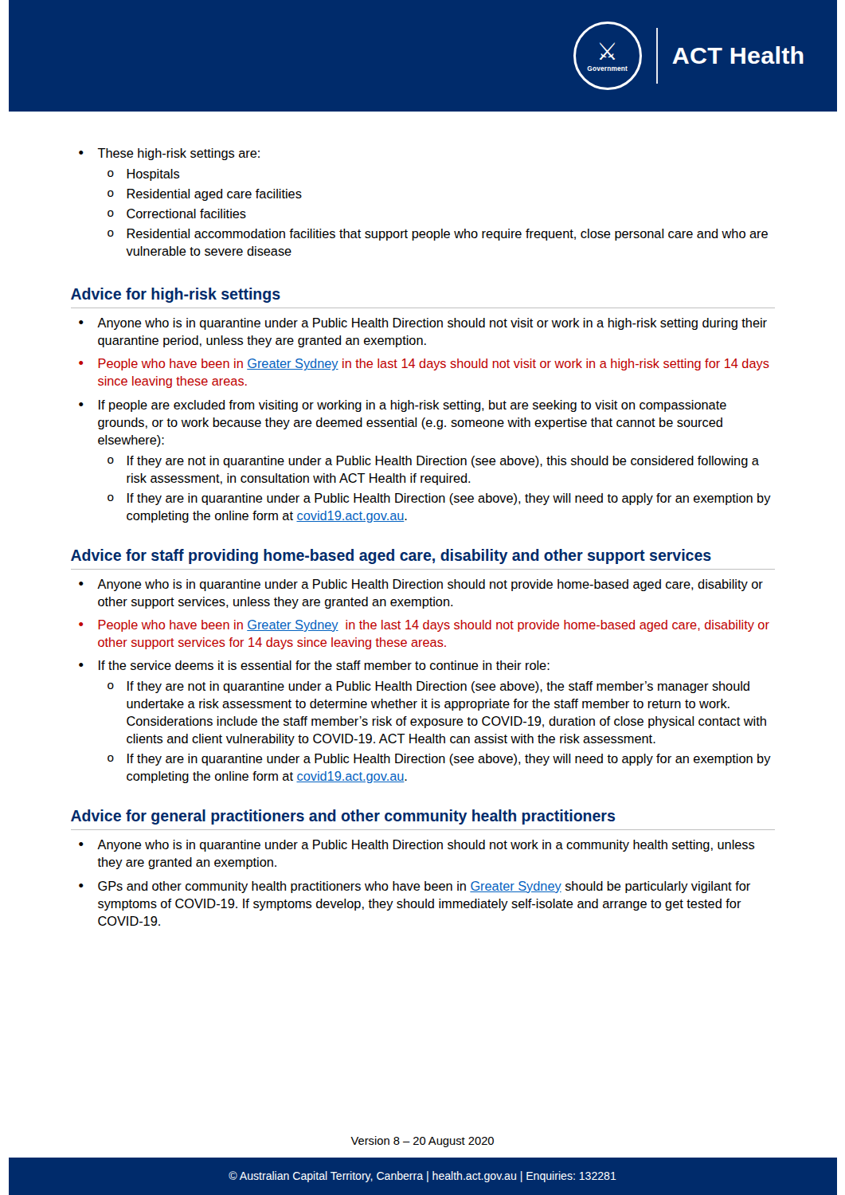⚔ Government
ACT Health
These high-risk settings are:
Hospitals
Residential aged care facilities
Correctional facilities
Residential accommodation facilities that support people who require frequent, close personal care and who are vulnerable to severe disease
Advice for high-risk settings
Anyone who is in quarantine under a Public Health Direction should not visit or work in a high-risk setting during their quarantine period, unless they are granted an exemption.
People who have been in Greater Sydney in the last 14 days should not visit or work in a high-risk setting for 14 days since leaving these areas.
If people are excluded from visiting or working in a high-risk setting, but are seeking to visit on compassionate grounds, or to work because they are deemed essential (e.g. someone with expertise that cannot be sourced elsewhere):
If they are not in quarantine under a Public Health Direction (see above), this should be considered following a risk assessment, in consultation with ACT Health if required.
If they are in quarantine under a Public Health Direction (see above), they will need to apply for an exemption by completing the online form at covid19.act.gov.au.
Advice for staff providing home-based aged care, disability and other support services
Anyone who is in quarantine under a Public Health Direction should not provide home-based aged care, disability or other support services, unless they are granted an exemption.
People who have been in Greater Sydney in the last 14 days should not provide home-based aged care, disability or other support services for 14 days since leaving these areas.
If the service deems it is essential for the staff member to continue in their role:
If they are not in quarantine under a Public Health Direction (see above), the staff member’s manager should undertake a risk assessment to determine whether it is appropriate for the staff member to return to work. Considerations include the staff member’s risk of exposure to COVID-19, duration of close physical contact with clients and client vulnerability to COVID-19. ACT Health can assist with the risk assessment.
If they are in quarantine under a Public Health Direction (see above), they will need to apply for an exemption by completing the online form at covid19.act.gov.au.
Advice for general practitioners and other community health practitioners
Anyone who is in quarantine under a Public Health Direction should not work in a community health setting, unless they are granted an exemption.
GPs and other community health practitioners who have been in Greater Sydney should be particularly vigilant for symptoms of COVID-19. If symptoms develop, they should immediately self-isolate and arrange to get tested for COVID-19.
Version 8 – 20 August 2020
© Australian Capital Territory, Canberra | health.act.gov.au | Enquiries: 132281